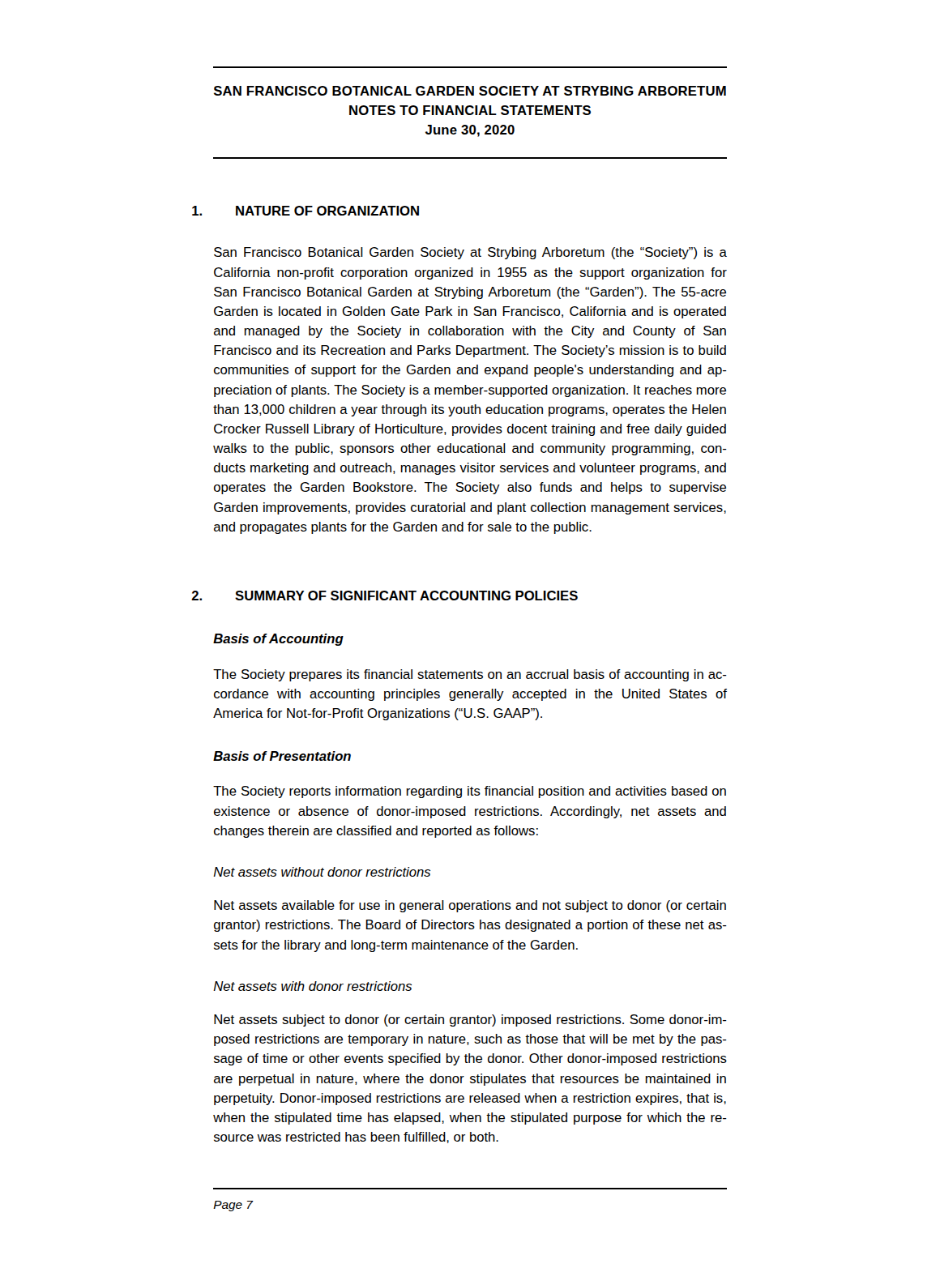SAN FRANCISCO BOTANICAL GARDEN SOCIETY AT STRYBING ARBORETUM NOTES TO FINANCIAL STATEMENTS June 30, 2020
1. NATURE OF ORGANIZATION
San Francisco Botanical Garden Society at Strybing Arboretum (the “Society”) is a California non-profit corporation organized in 1955 as the support organization for San Francisco Botanical Garden at Strybing Arboretum (the “Garden”). The 55-acre Garden is located in Golden Gate Park in San Francisco, California and is operated and managed by the Society in collaboration with the City and County of San Francisco and its Recreation and Parks Department. The Society’s mission is to build communities of support for the Garden and expand people's understanding and appreciation of plants. The Society is a member-supported organization. It reaches more than 13,000 children a year through its youth education programs, operates the Helen Crocker Russell Library of Horticulture, provides docent training and free daily guided walks to the public, sponsors other educational and community programming, conducts marketing and outreach, manages visitor services and volunteer programs, and operates the Garden Bookstore. The Society also funds and helps to supervise Garden improvements, provides curatorial and plant collection management services, and propagates plants for the Garden and for sale to the public.
2. SUMMARY OF SIGNIFICANT ACCOUNTING POLICIES
Basis of Accounting
The Society prepares its financial statements on an accrual basis of accounting in accordance with accounting principles generally accepted in the United States of America for Not-for-Profit Organizations (“U.S. GAAP”).
Basis of Presentation
The Society reports information regarding its financial position and activities based on existence or absence of donor-imposed restrictions. Accordingly, net assets and changes therein are classified and reported as follows:
Net assets without donor restrictions
Net assets available for use in general operations and not subject to donor (or certain grantor) restrictions. The Board of Directors has designated a portion of these net assets for the library and long-term maintenance of the Garden.
Net assets with donor restrictions
Net assets subject to donor (or certain grantor) imposed restrictions. Some donor-imposed restrictions are temporary in nature, such as those that will be met by the passage of time or other events specified by the donor. Other donor-imposed restrictions are perpetual in nature, where the donor stipulates that resources be maintained in perpetuity. Donor-imposed restrictions are released when a restriction expires, that is, when the stipulated time has elapsed, when the stipulated purpose for which the resource was restricted has been fulfilled, or both.
Page 7